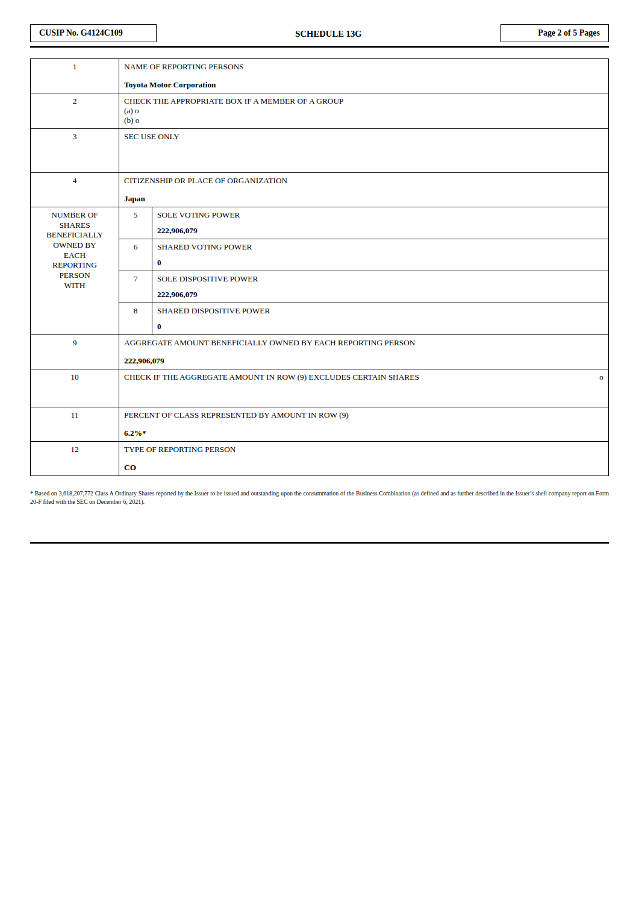CUSIP No. G4124C109
SCHEDULE 13G
Page 2 of 5 Pages
| 1 | NAME OF REPORTING PERSONS Toyota Motor Corporation |
| 2 | CHECK THE APPROPRIATE BOX IF A MEMBER OF A GROUP (a) o (b) o |
| 3 | SEC USE ONLY |
| 4 | CITIZENSHIP OR PLACE OF ORGANIZATION Japan |
| NUMBER OF SHARES BENEFICIALLY OWNED BY EACH REPORTING PERSON WITH | 5 | SOLE VOTING POWER 222,906,079 |
| 6 | SHARED VOTING POWER 0 |
| 7 | SOLE DISPOSITIVE POWER 222,906,079 |
| 8 | SHARED DISPOSITIVE POWER 0 |
| 9 | AGGREGATE AMOUNT BENEFICIALLY OWNED BY EACH REPORTING PERSON 222,906,079 |
| 10 | CHECK IF THE AGGREGATE AMOUNT IN ROW (9) EXCLUDES CERTAIN SHARES o |
| 11 | PERCENT OF CLASS REPRESENTED BY AMOUNT IN ROW (9) 6.2%* |
| 12 | TYPE OF REPORTING PERSON CO |
* Based on 3,618,207,772 Class A Ordinary Shares reported by the Issuer to be issued and outstanding upon the consummation of the Business Combination (as defined and as further described in the Issuer’s shell company report on Form 20-F filed with the SEC on December 6, 2021).